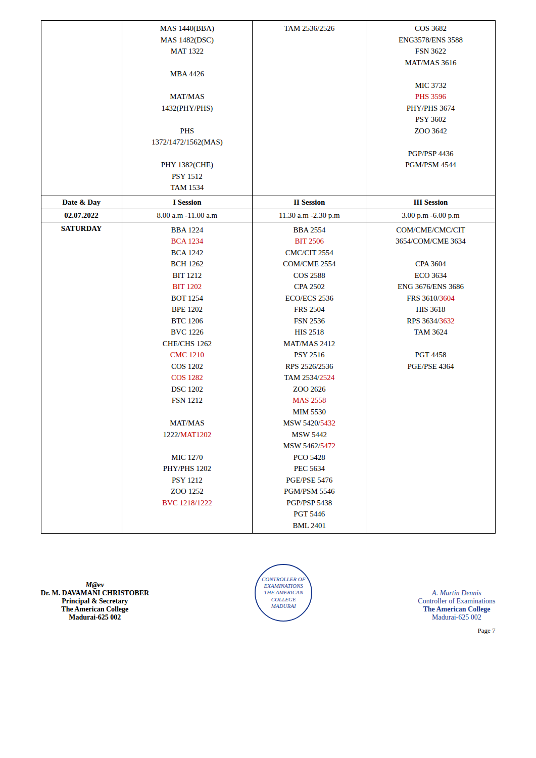| | MAS 1440(BBA) MAS 1482(DSC) MAT 1322 MBA 4426 MAT/MAS 1432(PHY/PHS) PHS 1372/1472/1562(MAS) PHY 1382(CHE) PSY 1512 TAM 1534 | TAM 2536/2526 | COS 3682 ENG3578/ENS 3588 FSN 3622 MAT/MAS 3616 MIC 3732 PHS 3596 PHY/PHS 3674 PSY 3602 ZOO 3642 PGP/PSP 4436 PGM/PSM 4544 |
| Date & Day | I Session | II Session | III Session |
| 02.07.2022 | 8.00 a.m -11.00 a.m | 11.30 a.m -2.30 p.m | 3.00 p.m -6.00 p.m |
| SATURDAY | BBA 1224 BCA 1234 BCA 1242 BCH 1262 BIT 1212 BIT 1202 BOT 1254 BPE 1202 BTC 1206 BVC 1226 CHE/CHS 1262 CMC 1210 COS 1202 COS 1282 DSC 1202 FSN 1212 MAT/MAS 1222/ MAT1202 MIC 1270 PHY/PHS 1202 PSY 1212 ZOO 1252 BVC 1218/1222 | BBA 2554 BIT 2506 CMC/CIT 2554 COM/CME 2554 COS 2588 CPA 2502 ECO/ECS 2536 FRS 2504 FSN 2536 HIS 2518 MAT/MAS 2412 PSY 2516 RPS 2526/2536 TAM 2534/ 2524 ZOO 2626 MAS 2558 MIM 5530 MSW 5420/ 5432 MSW 5442 MSW 5462/ 5472 PCO 5428 PEC 5634 PGE/PSE 5476 PGM/PSM 5546 PGP/PSP 5438 PGT 5446 BML 2401 | COM/CME/CMC/CIT 3654/COM/CME 3634 CPA 3604 ECO 3634 ENG 3676/ENS 3686 FRS 3610/ 3604 HIS 3618 RPS 3634/ 3632 TAM 3624 PGT 4458 PGE/PSE 4364 |
M@ev
Dr. M. DAVAMANI CHRISTOBER
Principal & Secretary
The American College
Madurai-625 002
CONTROLLER OF EXAMINATIONS
THE AMERICAN COLLEGE
MADURAI
A. Martin Dennis
Controller of Examinations
The American College
Madurai-625 002
Page 7